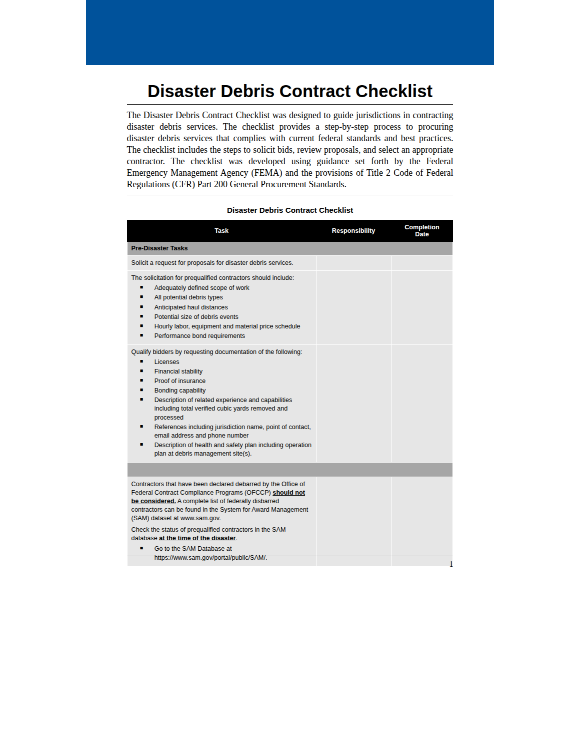Disaster Debris Contract Checklist
The Disaster Debris Contract Checklist was designed to guide jurisdictions in contracting disaster debris services. The checklist provides a step-by-step process to procuring disaster debris services that complies with current federal standards and best practices. The checklist includes the steps to solicit bids, review proposals, and select an appropriate contractor. The checklist was developed using guidance set forth by the Federal Emergency Management Agency (FEMA) and the provisions of Title 2 Code of Federal Regulations (CFR) Part 200 General Procurement Standards.
Disaster Debris Contract Checklist
| Task | Responsibility | Completion Date |
| --- | --- | --- |
| Pre-Disaster Tasks |
| Solicit a request for proposals for disaster debris services. | | |
| The solicitation for prequalified contractors should include: Adequately defined scope of work All potential debris types Anticipated haul distances Potential size of debris events Hourly labor, equipment and material price schedule Performance bond requirements | | |
| Qualify bidders by requesting documentation of the following: Licenses Financial stability Proof of insurance Bonding capability Description of related experience and capabilities including total verified cubic yards removed and processed References including jurisdiction name, point of contact, email address and phone number Description of health and safety plan including operation plan at debris management site(s). | | |
| Contractors that have been declared debarred by the Office of Federal Contract Compliance Programs (OFCCP) should not be considered. A complete list of federally disbarred contractors can be found in the System for Award Management (SAM) dataset at www.sam.gov. Check the status of prequalified contractors in the SAM database at the time of the disaster . Go to the SAM Database at https://www.sam.gov/portal/public/SAM/. | | |
1